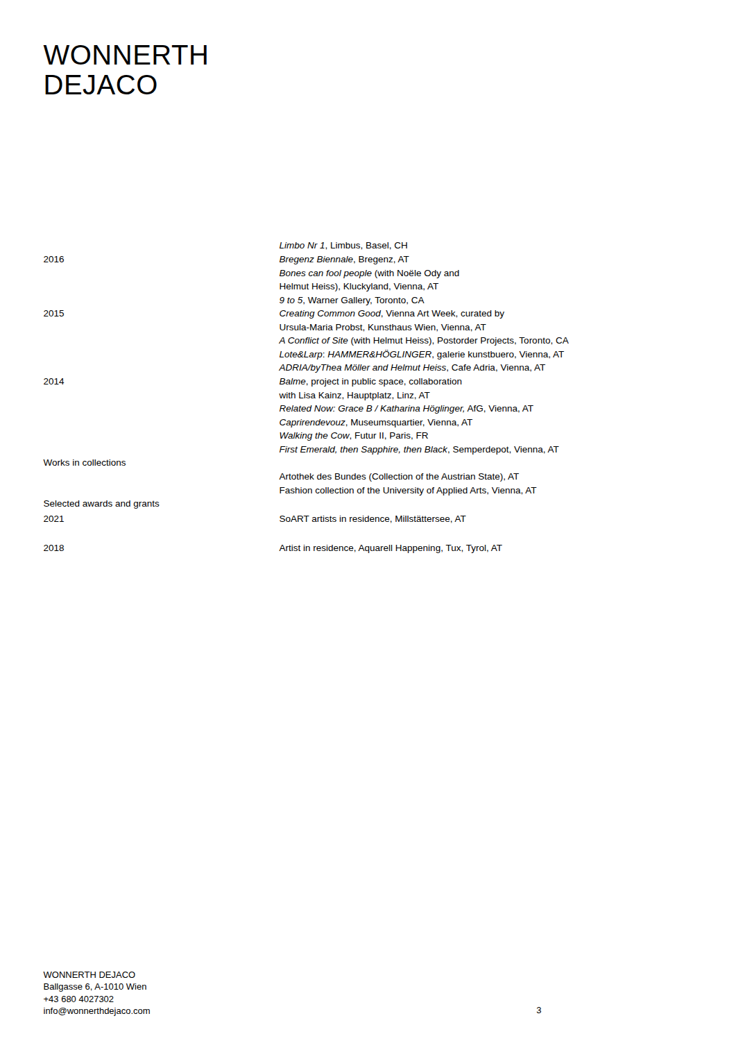WONNERTH
DEJACO
| | Limbo Nr 1 , Limbus, Basel, CH |
| 2016 | Bregenz Biennale , Bregenz, AT |
| | Bones can fool people (with Noële Ody and Helmut Heiss), Kluckyland, Vienna, AT |
| | 9 to 5 , Warner Gallery, Toronto, CA |
| 2015 | Creating Common Good , Vienna Art Week, curated by Ursula-Maria Probst, Kunsthaus Wien, Vienna, AT |
| | A Conflict of Site (with Helmut Heiss), Postorder Projects, Toronto, CA |
| | Lote&Larp : HAMMER&HÖGLINGER , galerie kunstbuero, Vienna, AT |
| | ADRIA/byThea Möller and Helmut Heiss , Cafe Adria, Vienna, AT |
| 2014 | Balme , project in public space, collaboration with Lisa Kainz, Hauptplatz, Linz, AT |
| | Related Now: Grace B / Katharina Höglinger, AfG, Vienna, AT |
| | Caprirendevouz , Museumsquartier, Vienna, AT |
| | Walking the Cow , Futur II, Paris, FR |
| | First Emerald, then Sapphire, then Black , Semperdepot, Vienna, AT |
| Works in collections | |
| | Artothek des Bundes (Collection of the Austrian State), AT |
| | Fashion collection of the University of Applied Arts, Vienna, AT |
| Selected awards and grants | |
| 2021 | SoART artists in residence, Millstättersee, AT |
| 2018 | Artist in residence, Aquarell Happening, Tux, Tyrol, AT |
WONNERTH DEJACO
Ballgasse 6, A-1010 Wien
+43 680 4027302
info@wonnerthdejaco.com
3